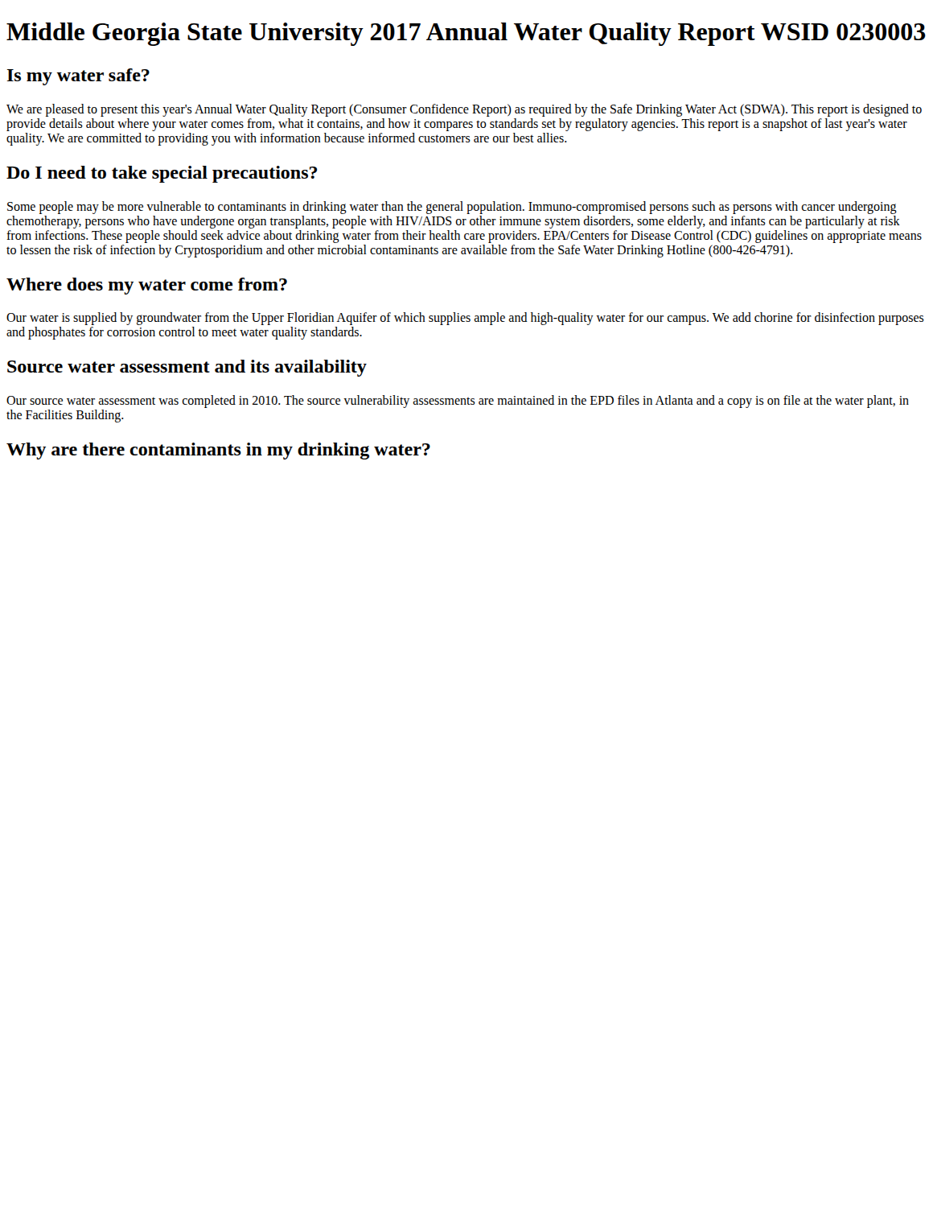Middle Georgia State University 2017 Annual Water Quality Report WSID 0230003
Is my water safe?
We are pleased to present this year's Annual Water Quality Report (Consumer Confidence Report) as required by the Safe Drinking Water Act (SDWA). This report is designed to provide details about where your water comes from, what it contains, and how it compares to standards set by regulatory agencies. This report is a snapshot of last year's water quality. We are committed to providing you with information because informed customers are our best allies.
Do I need to take special precautions?
Some people may be more vulnerable to contaminants in drinking water than the general population. Immuno-compromised persons such as persons with cancer undergoing chemotherapy, persons who have undergone organ transplants, people with HIV/AIDS or other immune system disorders, some elderly, and infants can be particularly at risk from infections. These people should seek advice about drinking water from their health care providers. EPA/Centers for Disease Control (CDC) guidelines on appropriate means to lessen the risk of infection by Cryptosporidium and other microbial contaminants are available from the Safe Water Drinking Hotline (800-426-4791).
Where does my water come from?
Our water is supplied by groundwater from the Upper Floridian Aquifer of which supplies ample and high-quality water for our campus. We add chorine for disinfection purposes and phosphates for corrosion control to meet water quality standards.
Source water assessment and its availability
Our source water assessment was completed in 2010. The source vulnerability assessments are maintained in the EPD files in Atlanta and a copy is on file at the water plant, in the Facilities Building.
Why are there contaminants in my drinking water?